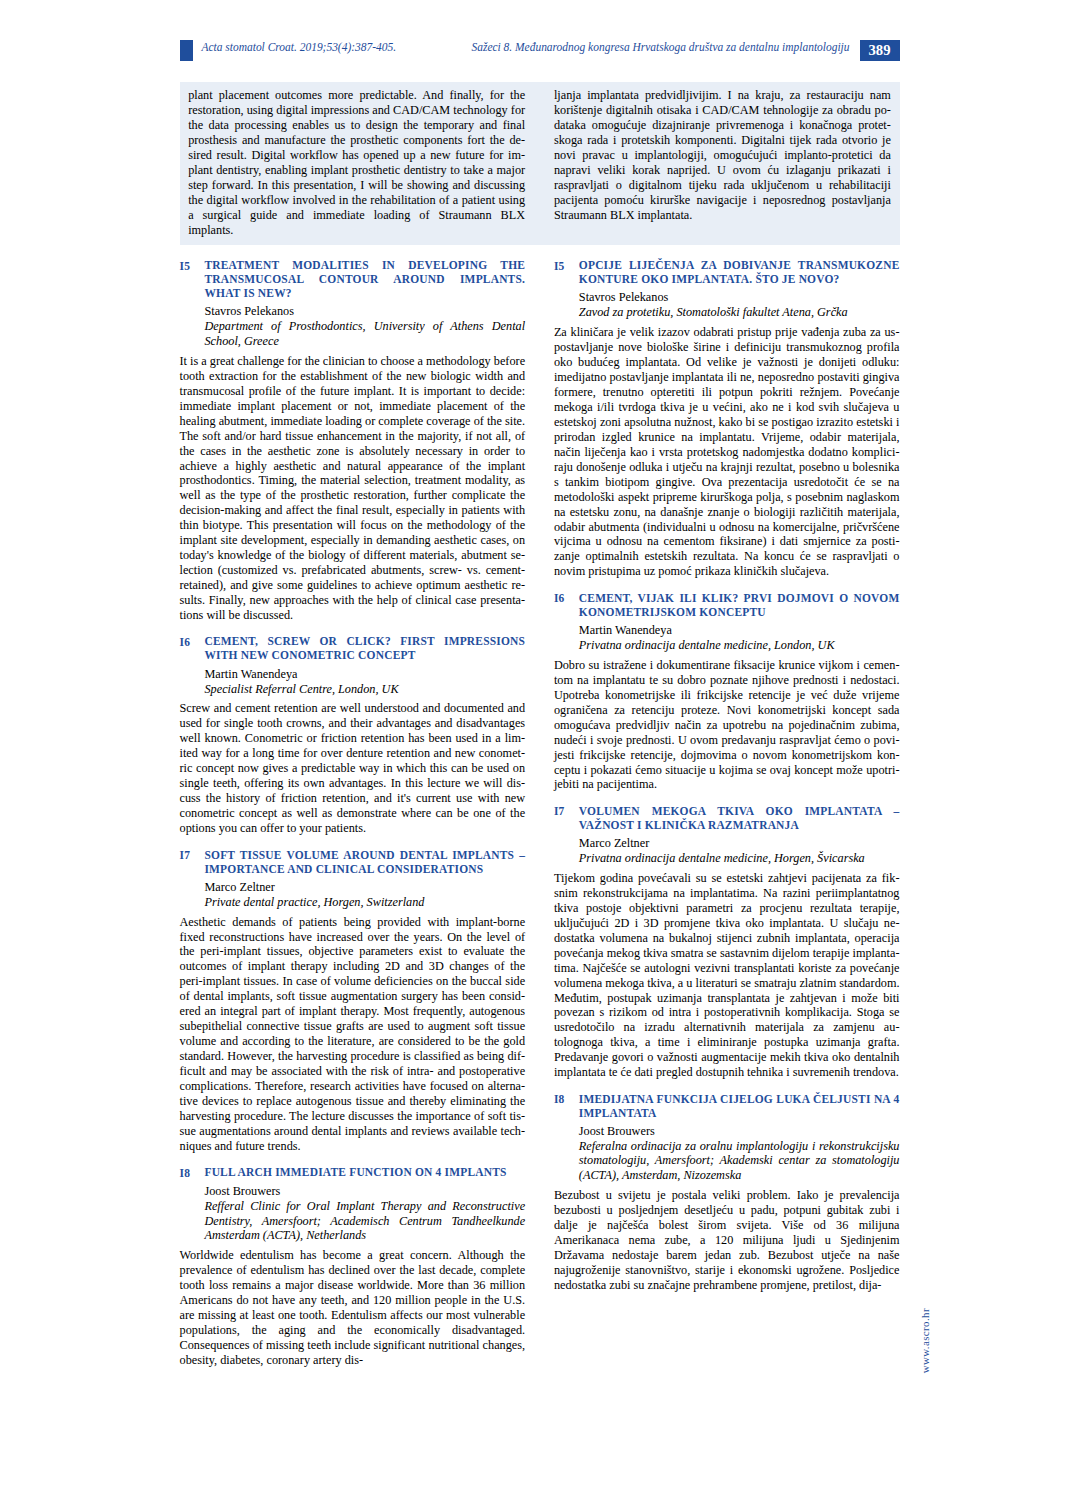Acta stomatol Croat. 2019;53(4):387-405.
Sažeci 8. Međunarodnog kongresa Hrvatskoga društva za dentalnu implantologiju
389
plant placement outcomes more predictable. And finally, for the restoration, using digital impressions and CAD/CAM technology for the data processing enables us to design the temporary and final prosthesis and manufacture the prosthetic components fort the desired result. Digital workflow has opened up a new future for implant dentistry, enabling implant prosthetic dentistry to take a major step forward. In this presentation, I will be showing and discussing the digital workflow involved in the rehabilitation of a patient using a surgical guide and immediate loading of Straumann BLX implants.
ljanja implantata predvidljivijim. I na kraju, za restauraciju nam korištenje digitalnih otisaka i CAD/CAM tehnologije za obradu podataka omogućuje dizajniranje privremenoga i konačnoga protetskoga rada i protetskih komponenti. Digitalni tijek rada otvorio je novi pravac u implantologiji, omogućujući implanto-protetici da napravi veliki korak naprijed. U ovom ću izlaganju prikazati i raspravljati o digitalnom tijeku rada uključenom u rehabilitaciji pacijenta pomoću kirurške navigacije i neposrednog postavljanja Straumann BLX implantata.
I5
TREATMENT MODALITIES IN DEVELOPING THE TRANSMUCOSAL CONTOUR AROUND IMPLANTS. WHAT IS NEW?
Stavros Pelekanos
Department of Prosthodontics, University of Athens Dental School, Greece
It is a great challenge for the clinician to choose a methodology before tooth extraction for the establishment of the new biologic width and transmucosal profile of the future implant. It is important to decide: immediate implant placement or not, immediate placement of the healing abutment, immediate loading or complete coverage of the site. The soft and/or hard tissue enhancement in the majority, if not all, of the cases in the aesthetic zone is absolutely necessary in order to achieve a highly aesthetic and natural appearance of the implant prosthodontics. Timing, the material selection, treatment modality, as well as the type of the prosthetic restoration, further complicate the decision-making and affect the final result, especially in patients with thin biotype. This presentation will focus on the methodology of the implant site development, especially in demanding aesthetic cases, on today's knowledge of the biology of different materials, abutment selection (customized vs. prefabricated abutments, screw- vs. cement-retained), and give some guidelines to achieve optimum aesthetic results. Finally, new approaches with the help of clinical case presentations will be discussed.
I6
CEMENT, SCREW OR CLICK? FIRST IMPRESSIONS WITH NEW CONOMETRIC CONCEPT
Martin Wanendeya
Specialist Referral Centre, London, UK
Screw and cement retention are well understood and documented and used for single tooth crowns, and their advantages and disadvantages well known. Conometric or friction retention has been used in a limited way for a long time for over denture retention and new conometric concept now gives a predictable way in which this can be used on single teeth, offering its own advantages. In this lecture we will discuss the history of friction retention, and it's current use with new conometric concept as well as demonstrate where can be one of the options you can offer to your patients.
I7
SOFT TISSUE VOLUME AROUND DENTAL IMPLANTS – IMPORTANCE AND CLINICAL CONSIDERATIONS
Marco Zeltner
Private dental practice, Horgen, Switzerland
Aesthetic demands of patients being provided with implant-borne fixed reconstructions have increased over the years. On the level of the peri-implant tissues, objective parameters exist to evaluate the outcomes of implant therapy including 2D and 3D changes of the peri-implant tissues. In case of volume deficiencies on the buccal side of dental implants, soft tissue augmentation surgery has been considered an integral part of implant therapy. Most frequently, autogenous subepithelial connective tissue grafts are used to augment soft tissue volume and according to the literature, are considered to be the gold standard. However, the harvesting procedure is classified as being difficult and may be associated with the risk of intra- and postoperative complications. Therefore, research activities have focused on alternative devices to replace autogenous tissue and thereby eliminating the harvesting procedure. The lecture discusses the importance of soft tissue augmentations around dental implants and reviews available techniques and future trends.
I8
FULL ARCH IMMEDIATE FUNCTION ON 4 IMPLANTS
Joost Brouwers
Refferal Clinic for Oral Implant Therapy and Reconstructive Dentistry, Amersfoort; Academisch Centrum Tandheelkunde Amsterdam (ACTA), Netherlands
Worldwide edentulism has become a great concern. Although the prevalence of edentulism has declined over the last decade, complete tooth loss remains a major disease worldwide. More than 36 million Americans do not have any teeth, and 120 million people in the U.S. are missing at least one tooth. Edentulism affects our most vulnerable populations, the aging and the economically disadvantaged. Consequences of missing teeth include significant nutritional changes, obesity, diabetes, coronary artery dis-
I5
OPCIJE LIJEČENJA ZA DOBIVANJE TRANSMUKOZNE KONTURE OKO IMPLANTATA. ŠTO JE NOVO?
Stavros Pelekanos
Zavod za protetiku, Stomatološki fakultet Atena, Grčka
Za kliničara je velik izazov odabrati pristup prije vađenja zuba za uspostavljanje nove biološke širine i definiciju transmukoznog profila oko budućeg implantata. Od velike je važnosti je donijeti odluku: imedijatno postavljanje implantata ili ne, neposredno postaviti gingiva formere, trenutno opteretiti ili potpun pokriti režnjem. Povećanje mekoga i/ili tvrdoga tkiva je u većini, ako ne i kod svih slučajeva u estetskoj zoni apsolutna nužnost, kako bi se postigao izrazito estetski i prirodan izgled krunice na implantatu. Vrijeme, odabir materijala, način liječenja kao i vrsta protetskog nadomjestka dodatno kompliciraju donošenje odluka i utječu na krajnji rezultat, posebno u bolesnika s tankim biotipom gingive. Ova prezentacija usredotočit će se na metodološki aspekt pripreme kirurškoga polja, s posebnim naglaskom na estetsku zonu, na današnje znanje o biologiji različitih materijala, odabir abutmenta (individualni u odnosu na komercijalne, pričvršćene vijcima u odnosu na cementom fiksirane) i dati smjernice za postizanje optimalnih estetskih rezultata. Na koncu će se raspravljati o novim pristupima uz pomoć prikaza kliničkih slučajeva.
I6
CEMENT, VIJAK ILI KLIK? PRVI DOJMOVI O NOVOM KONOMETRIJSKOM KONCEPTU
Martin Wanendeya
Privatna ordinacija dentalne medicine, London, UK
Dobro su istražene i dokumentirane fiksacije krunice vijkom i cementom na implantatu te su dobro poznate njihove prednosti i nedostaci. Upotreba konometrijske ili frikcijske retencije je već duže vrijeme ograničena za retenciju proteze. Novi konometrijski koncept sada omogućava predvidljiv način za upotrebu na pojedinačnim zubima, nudeći i svoje prednosti. U ovom predavanju raspravljat ćemo o povijesti frikcijske retencije, dojmovima o novom konometrijskom konceptu i pokazati ćemo situacije u kojima se ovaj koncept može upotrijebiti na pacijentima.
I7
VOLUMEN MEKOGA TKIVA OKO IMPLANTATA – VAŽNOST I KLINIČKA RAZMATRANJA
Marco Zeltner
Privatna ordinacija dentalne medicine, Horgen, Švicarska
Tijekom godina povećavali su se estetski zahtjevi pacijenata za fiksnim rekonstrukcijama na implantatima. Na razini periimplantatnog tkiva postoje objektivni parametri za procjenu rezultata terapije, uključujući 2D i 3D promjene tkiva oko implantata. U slučaju nedostatka volumena na bukalnoj stijenci zubnih implantata, operacija povećanja mekog tkiva smatra se sastavnim dijelom terapije implantatima. Najčešće se autologni vezivni transplantati koriste za povećanje volumena mekoga tkiva, a u literaturi se smatraju zlatnim standardom. Međutim, postupak uzimanja transplantata je zahtjevan i može biti povezan s rizikom od intra i postoperativnih komplikacija. Stoga se usredotočilo na izradu alternativnih materijala za zamjenu autolognoga tkiva, a time i eliminiranje postupka uzimanja grafta. Predavanje govori o važnosti augmentacije mekih tkiva oko dentalnih implantata te će dati pregled dostupnih tehnika i suvremenih trendova.
I8
IMEDIJATNA FUNKCIJA CIJELOG LUKA ČELJUSTI NA 4 IMPLANTATA
Joost Brouwers
Referalna ordinacija za oralnu implantologiju i rekonstrukcijsku stomatologiju, Amersfoort; Akademski centar za stomatologiju (ACTA), Amsterdam, Nizozemska
Bezubost u svijetu je postala veliki problem. Iako je prevalencija bezubosti u posljednjem desetljeću u padu, potpuni gubitak zubi i dalje je najčešća bolest širom svijeta. Više od 36 milijuna Amerikanaca nema zube, a 120 milijuna ljudi u Sjedinjenim Državama nedostaje barem jedan zub. Bezubost utječe na naše najugroženije stanovništvo, starije i ekonomski ugrožene. Posljedice nedostatka zubi su značajne prehrambene promjene, pretilost, dija-
www.ascro.hr